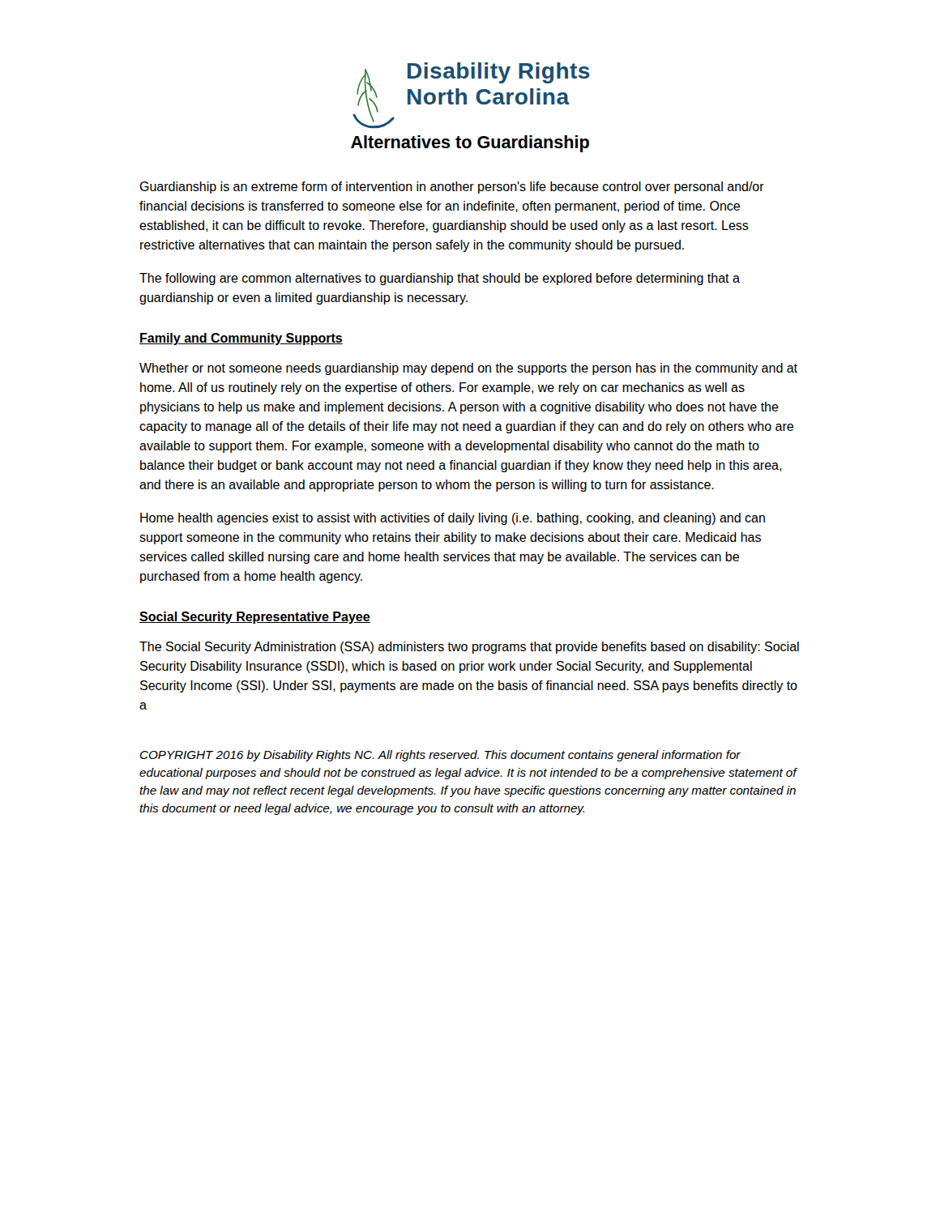Disability Rights
North Carolina
Alternatives to Guardianship
Guardianship is an extreme form of intervention in another person's life because control over personal and/or financial decisions is transferred to someone else for an indefinite, often permanent, period of time. Once established, it can be difficult to revoke. Therefore, guardianship should be used only as a last resort. Less restrictive alternatives that can maintain the person safely in the community should be pursued.
The following are common alternatives to guardianship that should be explored before determining that a guardianship or even a limited guardianship is necessary.
Family and Community Supports
Whether or not someone needs guardianship may depend on the supports the person has in the community and at home. All of us routinely rely on the expertise of others. For example, we rely on car mechanics as well as physicians to help us make and implement decisions. A person with a cognitive disability who does not have the capacity to manage all of the details of their life may not need a guardian if they can and do rely on others who are available to support them. For example, someone with a developmental disability who cannot do the math to balance their budget or bank account may not need a financial guardian if they know they need help in this area, and there is an available and appropriate person to whom the person is willing to turn for assistance.
Home health agencies exist to assist with activities of daily living (i.e. bathing, cooking, and cleaning) and can support someone in the community who retains their ability to make decisions about their care. Medicaid has services called skilled nursing care and home health services that may be available. The services can be purchased from a home health agency.
Social Security Representative Payee
The Social Security Administration (SSA) administers two programs that provide benefits based on disability: Social Security Disability Insurance (SSDI), which is based on prior work under Social Security, and Supplemental Security Income (SSI). Under SSI, payments are made on the basis of financial need. SSA pays benefits directly to a
COPYRIGHT 2016 by Disability Rights NC. All rights reserved. This document contains general information for educational purposes and should not be construed as legal advice. It is not intended to be a comprehensive statement of the law and may not reflect recent legal developments. If you have specific questions concerning any matter contained in this document or need legal advice, we encourage you to consult with an attorney.